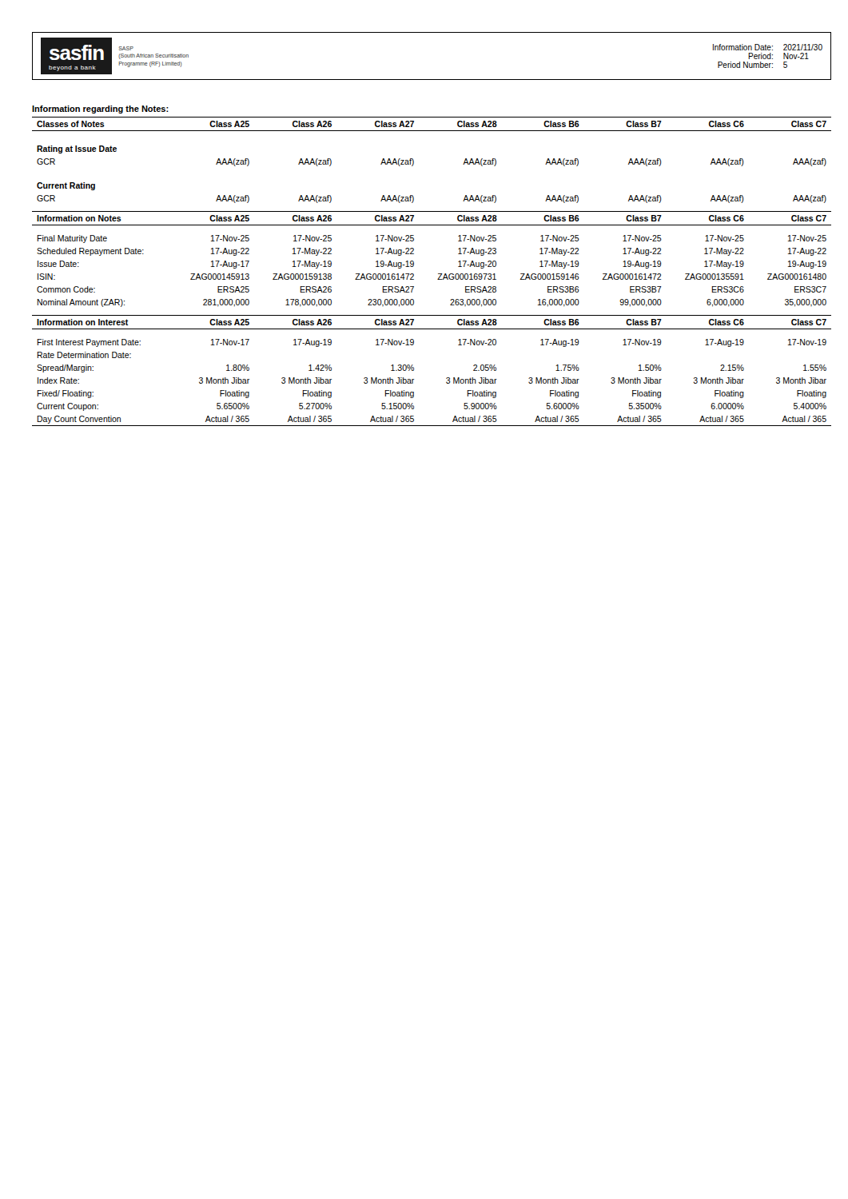sasfin
beyond a bank
SASP
(South African Securitisation
Programme (RF) Limited)
| Information Date: | 2021/11/30 |
| Period: | Nov-21 |
| Period Number: | 5 |
Information regarding the Notes:
| Classes of Notes | Class A25 | Class A26 | Class A27 | Class A28 | Class B6 | Class B7 | Class C6 | Class C7 |
| --- | --- | --- | --- | --- | --- | --- | --- | --- |
| Rating at Issue Date |
| GCR | AAA(zaf) | AAA(zaf) | AAA(zaf) | AAA(zaf) | AAA(zaf) | AAA(zaf) | AAA(zaf) | AAA(zaf) |
| Current Rating |
| GCR | AAA(zaf) | AAA(zaf) | AAA(zaf) | AAA(zaf) | AAA(zaf) | AAA(zaf) | AAA(zaf) | AAA(zaf) |
| Information on Notes | Class A25 | Class A26 | Class A27 | Class A28 | Class B6 | Class B7 | Class C6 | Class C7 |
| Final Maturity Date | 17-Nov-25 | 17-Nov-25 | 17-Nov-25 | 17-Nov-25 | 17-Nov-25 | 17-Nov-25 | 17-Nov-25 | 17-Nov-25 |
| Scheduled Repayment Date: | 17-Aug-22 | 17-May-22 | 17-Aug-22 | 17-Aug-23 | 17-May-22 | 17-Aug-22 | 17-May-22 | 17-Aug-22 |
| Issue Date: | 17-Aug-17 | 17-May-19 | 19-Aug-19 | 17-Aug-20 | 17-May-19 | 19-Aug-19 | 17-May-19 | 19-Aug-19 |
| ISIN: | ZAG000145913 | ZAG000159138 | ZAG000161472 | ZAG000169731 | ZAG000159146 | ZAG000161472 | ZAG000135591 | ZAG000161480 |
| Common Code: | ERSA25 | ERSA26 | ERSA27 | ERSA28 | ERS3B6 | ERS3B7 | ERS3C6 | ERS3C7 |
| Nominal Amount (ZAR): | 281,000,000 | 178,000,000 | 230,000,000 | 263,000,000 | 16,000,000 | 99,000,000 | 6,000,000 | 35,000,000 |
| Information on Interest | Class A25 | Class A26 | Class A27 | Class A28 | Class B6 | Class B7 | Class C6 | Class C7 |
| First Interest Payment Date: | 17-Nov-17 | 17-Aug-19 | 17-Nov-19 | 17-Nov-20 | 17-Aug-19 | 17-Nov-19 | 17-Aug-19 | 17-Nov-19 |
| Rate Determination Date: | | | | | | | | |
| Spread/Margin: | 1.80% | 1.42% | 1.30% | 2.05% | 1.75% | 1.50% | 2.15% | 1.55% |
| Index Rate: | 3 Month Jibar | 3 Month Jibar | 3 Month Jibar | 3 Month Jibar | 3 Month Jibar | 3 Month Jibar | 3 Month Jibar | 3 Month Jibar |
| Fixed/ Floating: | Floating | Floating | Floating | Floating | Floating | Floating | Floating | Floating |
| Current Coupon: | 5.6500% | 5.2700% | 5.1500% | 5.9000% | 5.6000% | 5.3500% | 6.0000% | 5.4000% |
| Day Count Convention | Actual / 365 | Actual / 365 | Actual / 365 | Actual / 365 | Actual / 365 | Actual / 365 | Actual / 365 | Actual / 365 |